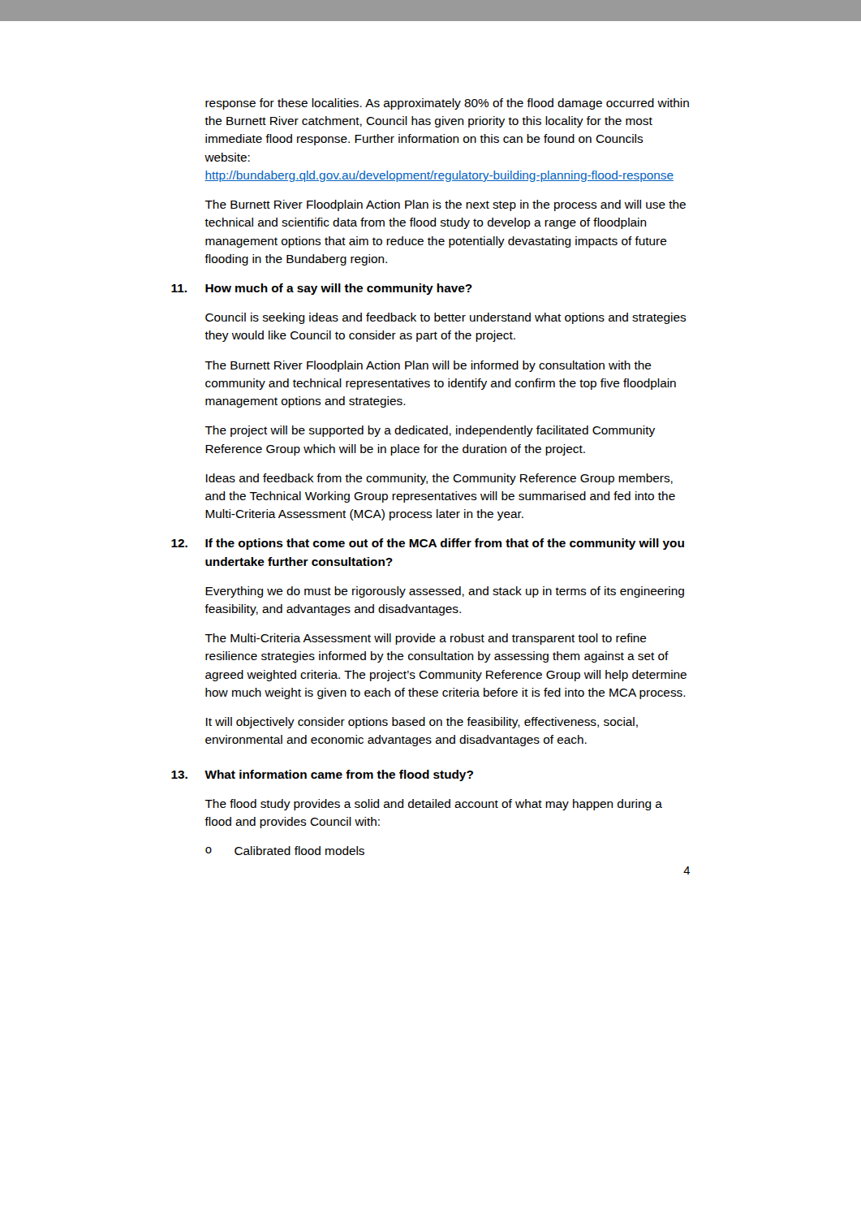response for these localities. As approximately 80% of the flood damage occurred within the Burnett River catchment, Council has given priority to this locality for the most immediate flood response. Further information on this can be found on Councils website:
http://bundaberg.qld.gov.au/development/regulatory-building-planning-flood-response
The Burnett River Floodplain Action Plan is the next step in the process and will use the technical and scientific data from the flood study to develop a range of floodplain management options that aim to reduce the potentially devastating impacts of future flooding in the Bundaberg region.
How much of a say will the community have?
Council is seeking ideas and feedback to better understand what options and strategies they would like Council to consider as part of the project.
The Burnett River Floodplain Action Plan will be informed by consultation with the community and technical representatives to identify and confirm the top five floodplain management options and strategies.
The project will be supported by a dedicated, independently facilitated Community Reference Group which will be in place for the duration of the project.
Ideas and feedback from the community, the Community Reference Group members, and the Technical Working Group representatives will be summarised and fed into the Multi-Criteria Assessment (MCA) process later in the year.
If the options that come out of the MCA differ from that of the community will you undertake further consultation?
Everything we do must be rigorously assessed, and stack up in terms of its engineering feasibility, and advantages and disadvantages.
The Multi-Criteria Assessment will provide a robust and transparent tool to refine resilience strategies informed by the consultation by assessing them against a set of agreed weighted criteria. The project’s Community Reference Group will help determine how much weight is given to each of these criteria before it is fed into the MCA process.
It will objectively consider options based on the feasibility, effectiveness, social, environmental and economic advantages and disadvantages of each.
What information came from the flood study?
The flood study provides a solid and detailed account of what may happen during a flood and provides Council with:
Calibrated flood models
4